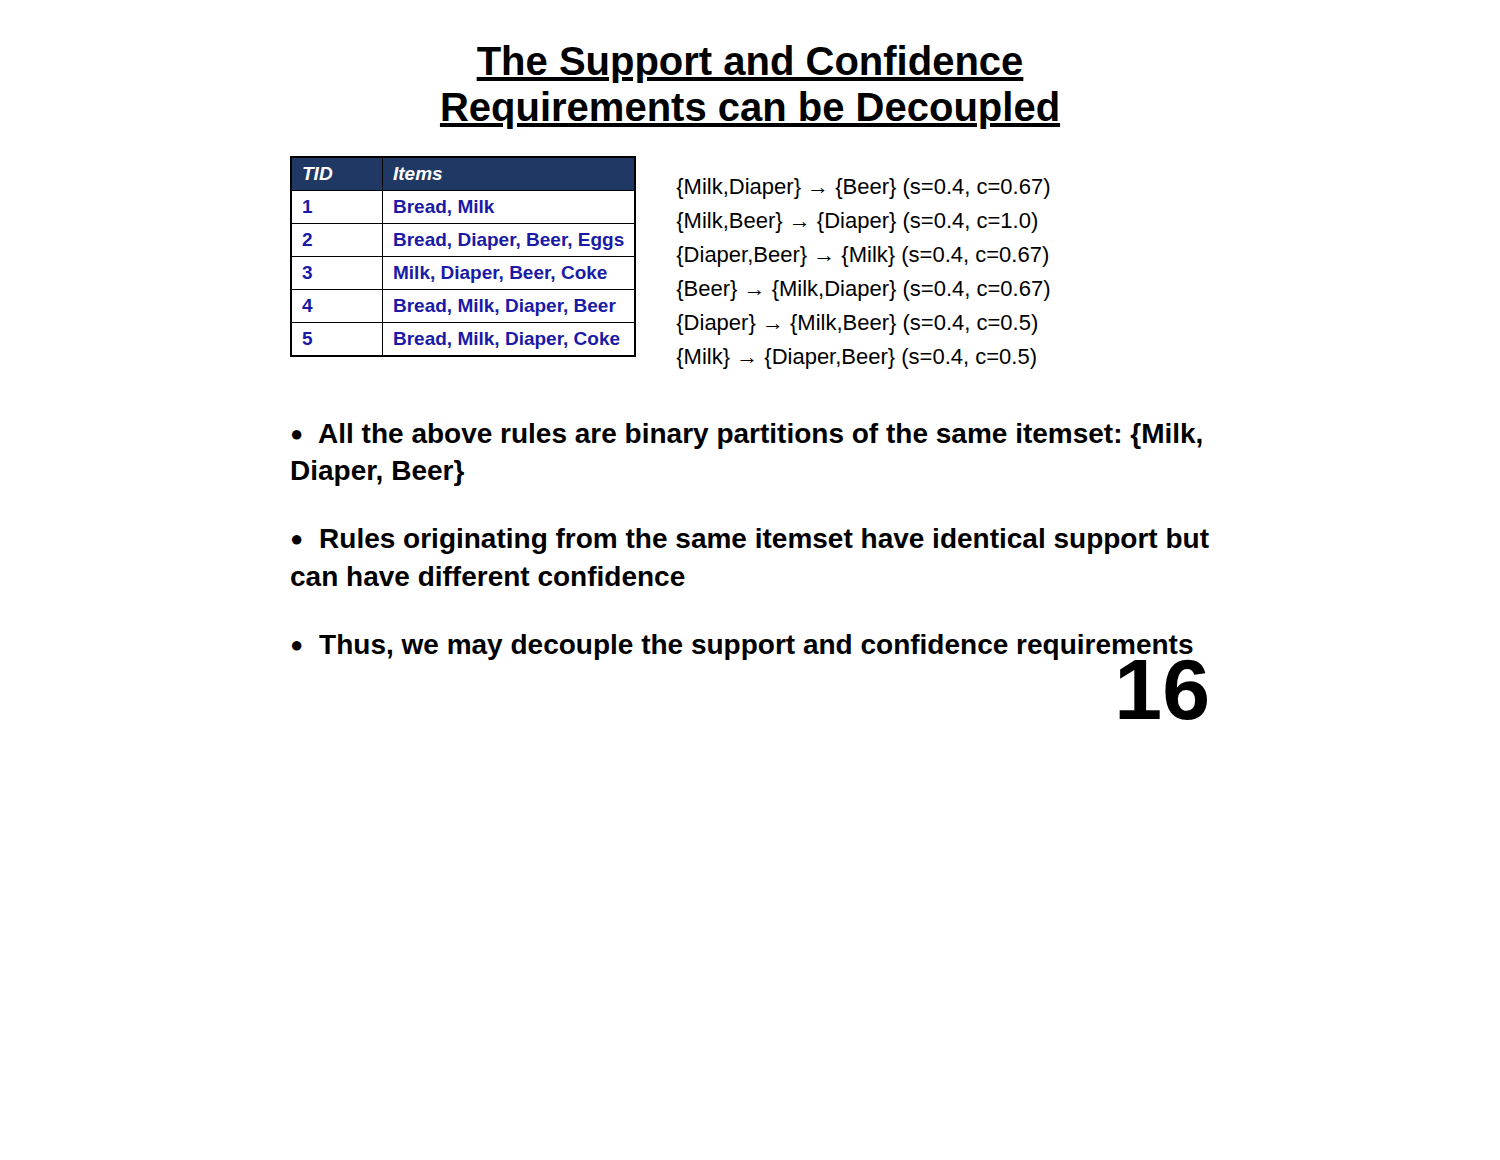The Support and Confidence
Requirements can be Decoupled
| TID | Items |
| --- | --- |
| 1 | Bread, Milk |
| 2 | Bread, Diaper, Beer, Eggs |
| 3 | Milk, Diaper, Beer, Coke |
| 4 | Bread, Milk, Diaper, Beer |
| 5 | Bread, Milk, Diaper, Coke |
{Milk,Diaper} → {Beer} (s=0.4, c=0.67)
{Milk,Beer} → {Diaper} (s=0.4, c=1.0)
{Diaper,Beer} → {Milk} (s=0.4, c=0.67)
{Beer} → {Milk,Diaper} (s=0.4, c=0.67)
{Diaper} → {Milk,Beer} (s=0.4, c=0.5)
{Milk} → {Diaper,Beer} (s=0.4, c=0.5)
● All the above rules are binary partitions of the same itemset: {Milk, Diaper, Beer}
● Rules originating from the same itemset have identical support but can have different confidence
● Thus, we may decouple the support and confidence requirements
16